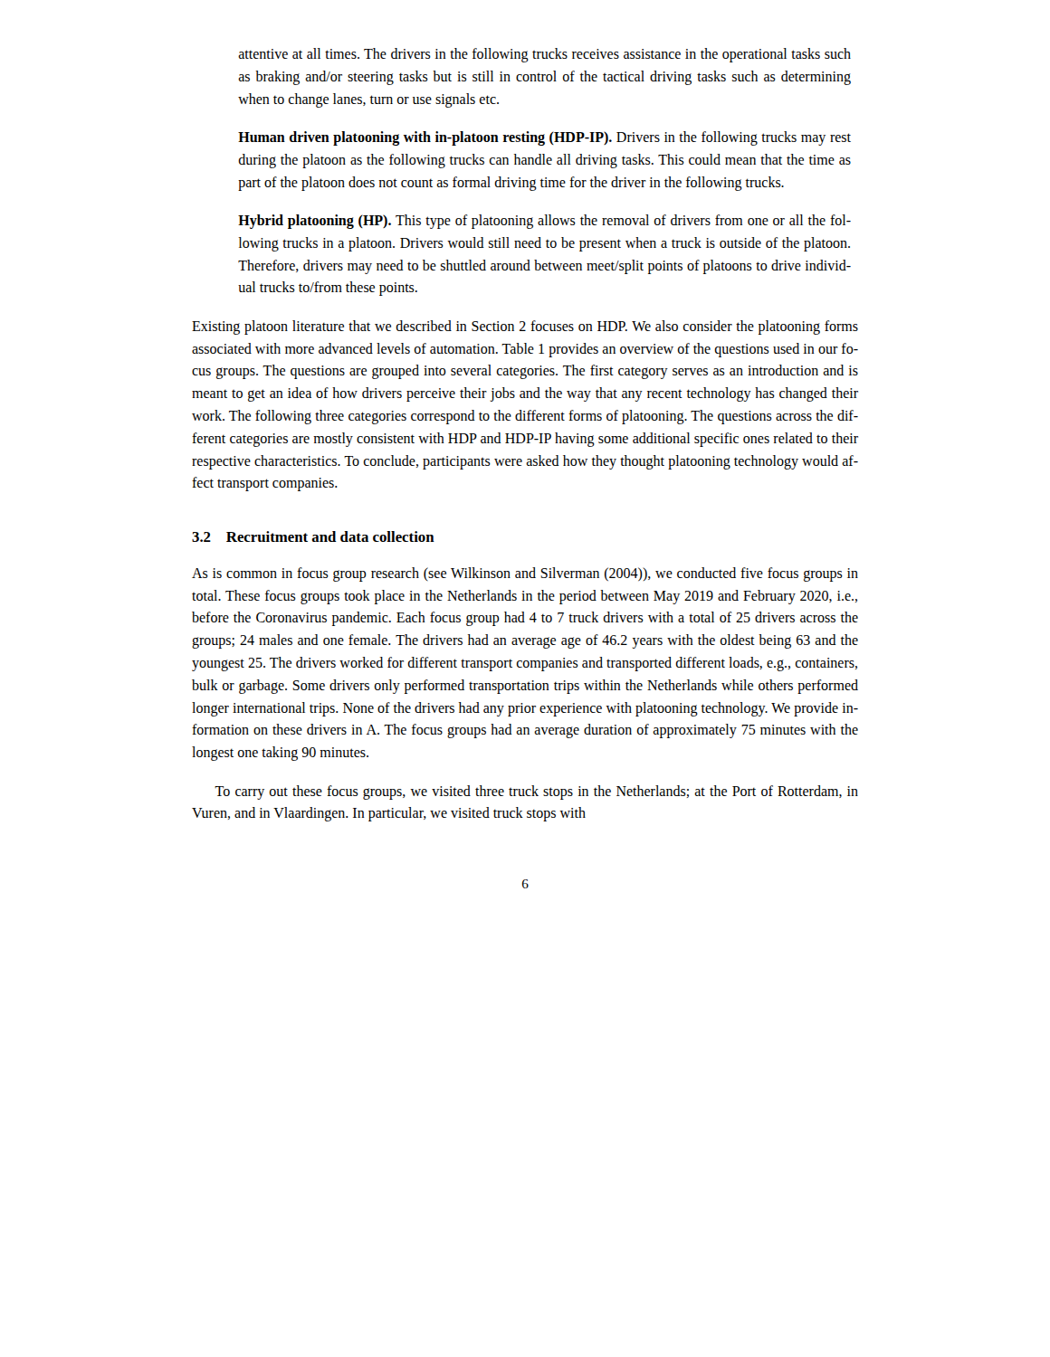attentive at all times. The drivers in the following trucks receives assistance in the operational tasks such as braking and/or steering tasks but is still in control of the tactical driving tasks such as determining when to change lanes, turn or use signals etc.
Human driven platooning with in-platoon resting (HDP-IP). Drivers in the following trucks may rest during the platoon as the following trucks can handle all driving tasks. This could mean that the time as part of the platoon does not count as formal driving time for the driver in the following trucks.
Hybrid platooning (HP). This type of platooning allows the removal of drivers from one or all the following trucks in a platoon. Drivers would still need to be present when a truck is outside of the platoon. Therefore, drivers may need to be shuttled around between meet/split points of platoons to drive individual trucks to/from these points.
Existing platoon literature that we described in Section 2 focuses on HDP. We also consider the platooning forms associated with more advanced levels of automation. Table 1 provides an overview of the questions used in our focus groups. The questions are grouped into several categories. The first category serves as an introduction and is meant to get an idea of how drivers perceive their jobs and the way that any recent technology has changed their work. The following three categories correspond to the different forms of platooning. The questions across the different categories are mostly consistent with HDP and HDP-IP having some additional specific ones related to their respective characteristics. To conclude, participants were asked how they thought platooning technology would affect transport companies.
3.2 Recruitment and data collection
As is common in focus group research (see Wilkinson and Silverman (2004)), we conducted five focus groups in total. These focus groups took place in the Netherlands in the period between May 2019 and February 2020, i.e., before the Coronavirus pandemic. Each focus group had 4 to 7 truck drivers with a total of 25 drivers across the groups; 24 males and one female. The drivers had an average age of 46.2 years with the oldest being 63 and the youngest 25. The drivers worked for different transport companies and transported different loads, e.g., containers, bulk or garbage. Some drivers only performed transportation trips within the Netherlands while others performed longer international trips. None of the drivers had any prior experience with platooning technology. We provide information on these drivers in A. The focus groups had an average duration of approximately 75 minutes with the longest one taking 90 minutes.
To carry out these focus groups, we visited three truck stops in the Netherlands; at the Port of Rotterdam, in Vuren, and in Vlaardingen. In particular, we visited truck stops with
6